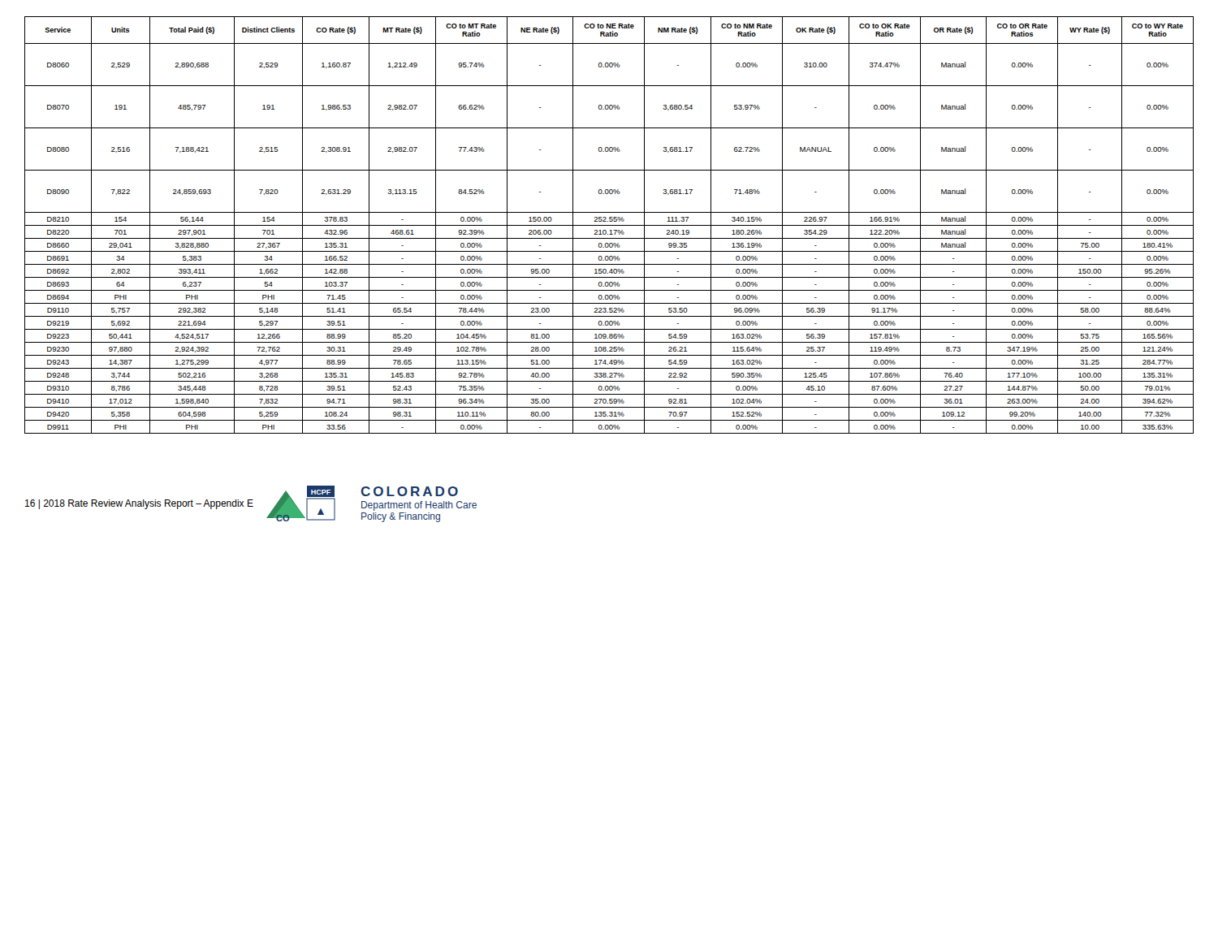| Service | Units | Total Paid ($) | Distinct Clients | CO Rate ($) | MT Rate ($) | CO to MT Rate Ratio | NE Rate ($) | CO to NE Rate Ratio | NM Rate ($) | CO to NM Rate Ratio | OK Rate ($) | CO to OK Rate Ratio | OR Rate ($) | CO to OR Rate Ratios | WY Rate ($) | CO to WY Rate Ratio |
| --- | --- | --- | --- | --- | --- | --- | --- | --- | --- | --- | --- | --- | --- | --- | --- | --- |
| D8060 | 2,529 | 2,890,688 | 2,529 | 1,160.87 | 1,212.49 | 95.74% | - | 0.00% | - | 0.00% | 310.00 | 374.47% | Manual | 0.00% | - | 0.00% |
| D8070 | 191 | 485,797 | 191 | 1,986.53 | 2,982.07 | 66.62% | - | 0.00% | 3,680.54 | 53.97% | - | 0.00% | Manual | 0.00% | - | 0.00% |
| D8080 | 2,516 | 7,188,421 | 2,515 | 2,308.91 | 2,982.07 | 77.43% | - | 0.00% | 3,681.17 | 62.72% | MANUAL | 0.00% | Manual | 0.00% | - | 0.00% |
| D8090 | 7,822 | 24,859,693 | 7,820 | 2,631.29 | 3,113.15 | 84.52% | - | 0.00% | 3,681.17 | 71.48% | - | 0.00% | Manual | 0.00% | - | 0.00% |
| D8210 | 154 | 56,144 | 154 | 378.83 | - | 0.00% | 150.00 | 252.55% | 111.37 | 340.15% | 226.97 | 166.91% | Manual | 0.00% | - | 0.00% |
| D8220 | 701 | 297,901 | 701 | 432.96 | 468.61 | 92.39% | 206.00 | 210.17% | 240.19 | 180.26% | 354.29 | 122.20% | Manual | 0.00% | - | 0.00% |
| D8660 | 29,041 | 3,828,880 | 27,367 | 135.31 | - | 0.00% | - | 0.00% | 99.35 | 136.19% | - | 0.00% | Manual | 0.00% | 75.00 | 180.41% |
| D8691 | 34 | 5,383 | 34 | 166.52 | - | 0.00% | - | 0.00% | - | 0.00% | - | 0.00% | - | 0.00% | - | 0.00% |
| D8692 | 2,802 | 393,411 | 1,662 | 142.88 | - | 0.00% | 95.00 | 150.40% | - | 0.00% | - | 0.00% | - | 0.00% | 150.00 | 95.26% |
| D8693 | 64 | 6,237 | 54 | 103.37 | - | 0.00% | - | 0.00% | - | 0.00% | - | 0.00% | - | 0.00% | - | 0.00% |
| D8694 | PHI | PHI | PHI | 71.45 | - | 0.00% | - | 0.00% | - | 0.00% | - | 0.00% | - | 0.00% | - | 0.00% |
| D9110 | 5,757 | 292,382 | 5,148 | 51.41 | 65.54 | 78.44% | 23.00 | 223.52% | 53.50 | 96.09% | 56.39 | 91.17% | - | 0.00% | 58.00 | 88.64% |
| D9219 | 5,692 | 221,694 | 5,297 | 39.51 | - | 0.00% | - | 0.00% | - | 0.00% | - | 0.00% | - | 0.00% | - | 0.00% |
| D9223 | 50,441 | 4,524,517 | 12,266 | 88.99 | 85.20 | 104.45% | 81.00 | 109.86% | 54.59 | 163.02% | 56.39 | 157.81% | - | 0.00% | 53.75 | 165.56% |
| D9230 | 97,880 | 2,924,392 | 72,762 | 30.31 | 29.49 | 102.78% | 28.00 | 108.25% | 26.21 | 115.64% | 25.37 | 119.49% | 8.73 | 347.19% | 25.00 | 121.24% |
| D9243 | 14,387 | 1,275,299 | 4,977 | 88.99 | 78.65 | 113.15% | 51.00 | 174.49% | 54.59 | 163.02% | - | 0.00% | - | 0.00% | 31.25 | 284.77% |
| D9248 | 3,744 | 502,216 | 3,268 | 135.31 | 145.83 | 92.78% | 40.00 | 338.27% | 22.92 | 590.35% | 125.45 | 107.86% | 76.40 | 177.10% | 100.00 | 135.31% |
| D9310 | 8,786 | 345,448 | 8,728 | 39.51 | 52.43 | 75.35% | - | 0.00% | - | 0.00% | 45.10 | 87.60% | 27.27 | 144.87% | 50.00 | 79.01% |
| D9410 | 17,012 | 1,598,840 | 7,832 | 94.71 | 98.31 | 96.34% | 35.00 | 270.59% | 92.81 | 102.04% | - | 0.00% | 36.01 | 263.00% | 24.00 | 394.62% |
| D9420 | 5,358 | 604,598 | 5,259 | 108.24 | 98.31 | 110.11% | 80.00 | 135.31% | 70.97 | 152.52% | - | 0.00% | 109.12 | 99.20% | 140.00 | 77.32% |
| D9911 | PHI | PHI | PHI | 33.56 | - | 0.00% | - | 0.00% | - | 0.00% | - | 0.00% | - | 0.00% | 10.00 | 335.63% |
16 | 2018 Rate Review Analysis Report – Appendix E
HCPF ▲ CO
COLORADO
Department of Health Care
Policy & Financing